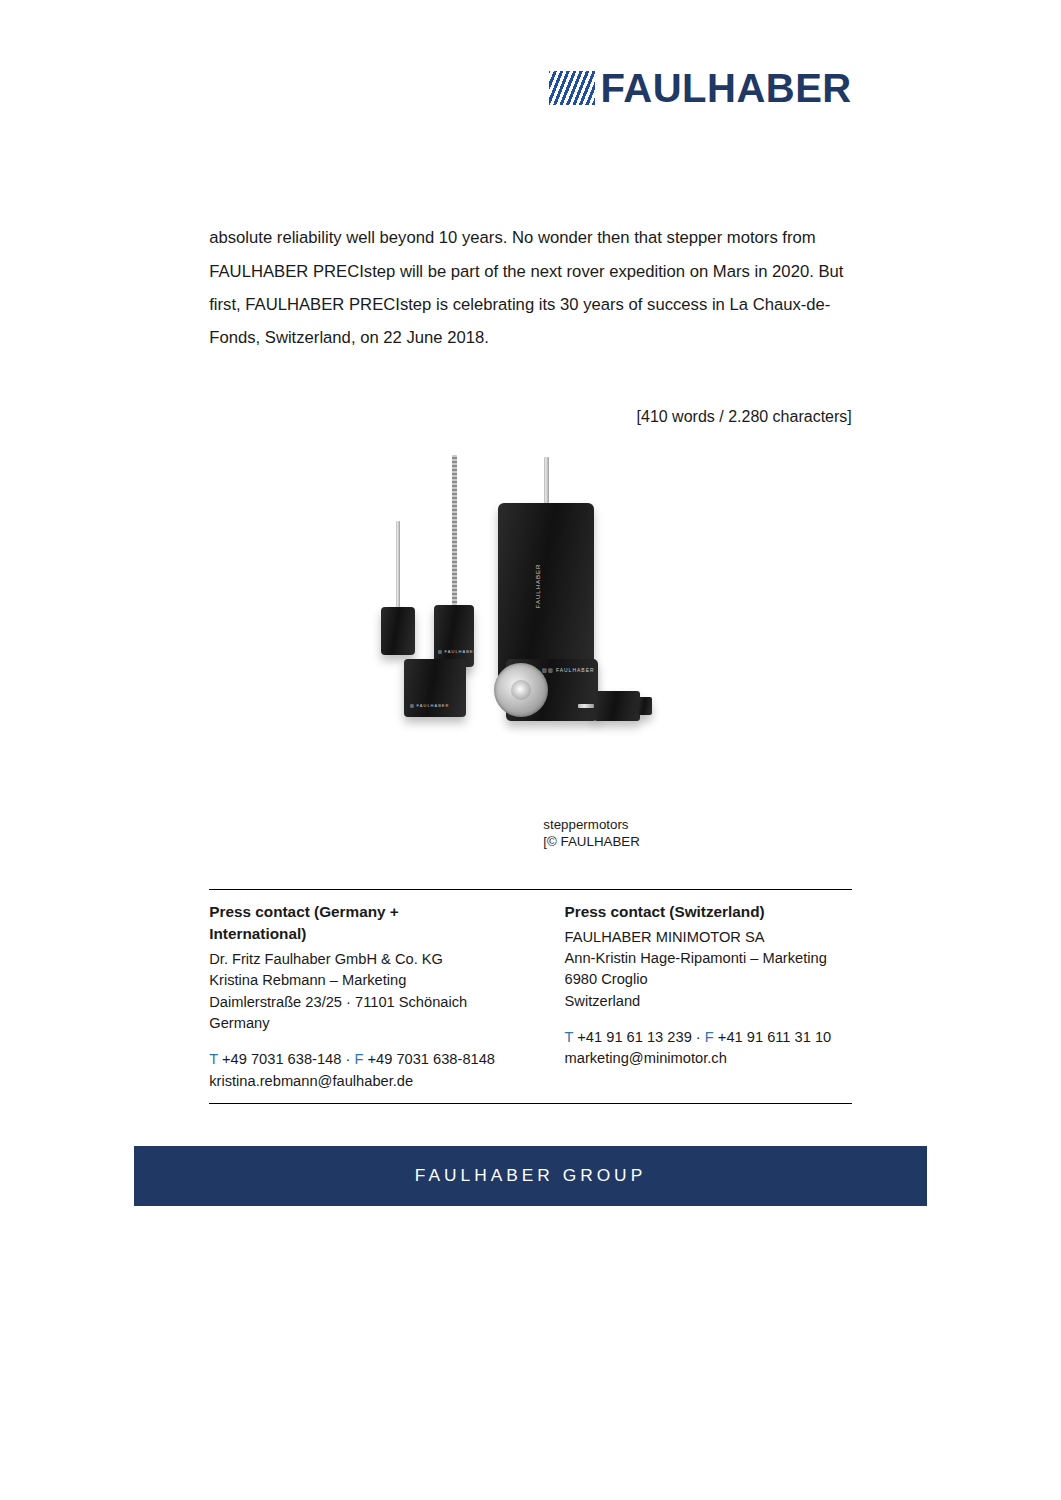FAULHABER
absolute reliability well beyond 10 years. No wonder then that stepper motors from FAULHABER PRECIstep will be part of the next rover expedition on Mars in 2020. But first, FAULHABER PRECIstep is celebrating its 30 years of success in La Chaux-de-Fonds, Switzerland, on 22 June 2018.
[410 words / 2.280 characters]
FAULHABER
▨▨ FAULHABER
▨ FAULHABER
▨ FAULHABER
▨▨ FAULHABER
steppermotors
[© FAULHABER
Press contact (Germany + International)
Dr. Fritz Faulhaber GmbH & Co. KG
Kristina Rebmann – Marketing
Daimlerstraße 23/25 · 71101 Schönaich
Germany
T +49 7031 638-148 · F +49 7031 638-8148
kristina.rebmann@faulhaber.de
Press contact (Switzerland)
FAULHABER MINIMOTOR SA
Ann-Kristin Hage-Ripamonti – Marketing
6980 Croglio
Switzerland
T +41 91 61 13 239 · F +41 91 611 31 10
marketing@minimotor.ch
FAULHABER GROUP